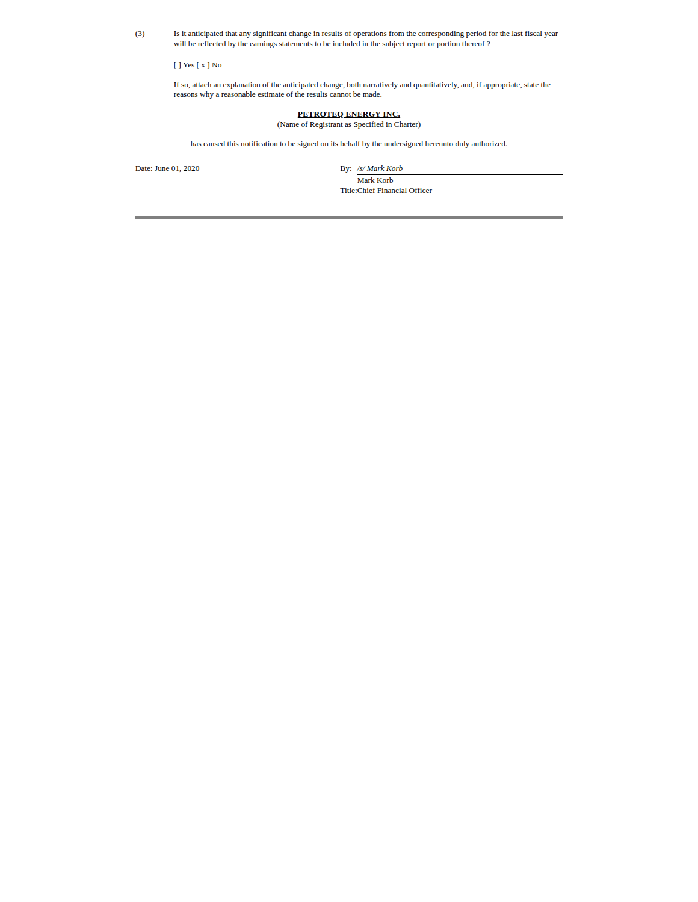| (3) | Is it anticipated that any significant change in results of operations from the corresponding period for the last fiscal year will be reflected by the earnings statements to be included in the subject report or portion thereof ? |
[ ] Yes [ x ] No
If so, attach an explanation of the anticipated change, both narratively and quantitatively, and, if appropriate, state the reasons why a reasonable estimate of the results cannot be made.
PETROTEQ ENERGY INC.
(Name of Registrant as Specified in Charter)
has caused this notification to be signed on its behalf by the undersigned hereunto duly authorized.
| Date: June 01, 2020 | By: | /s/ Mark Korb |
| | | Mark Korb |
| | Title: | Chief Financial Officer |